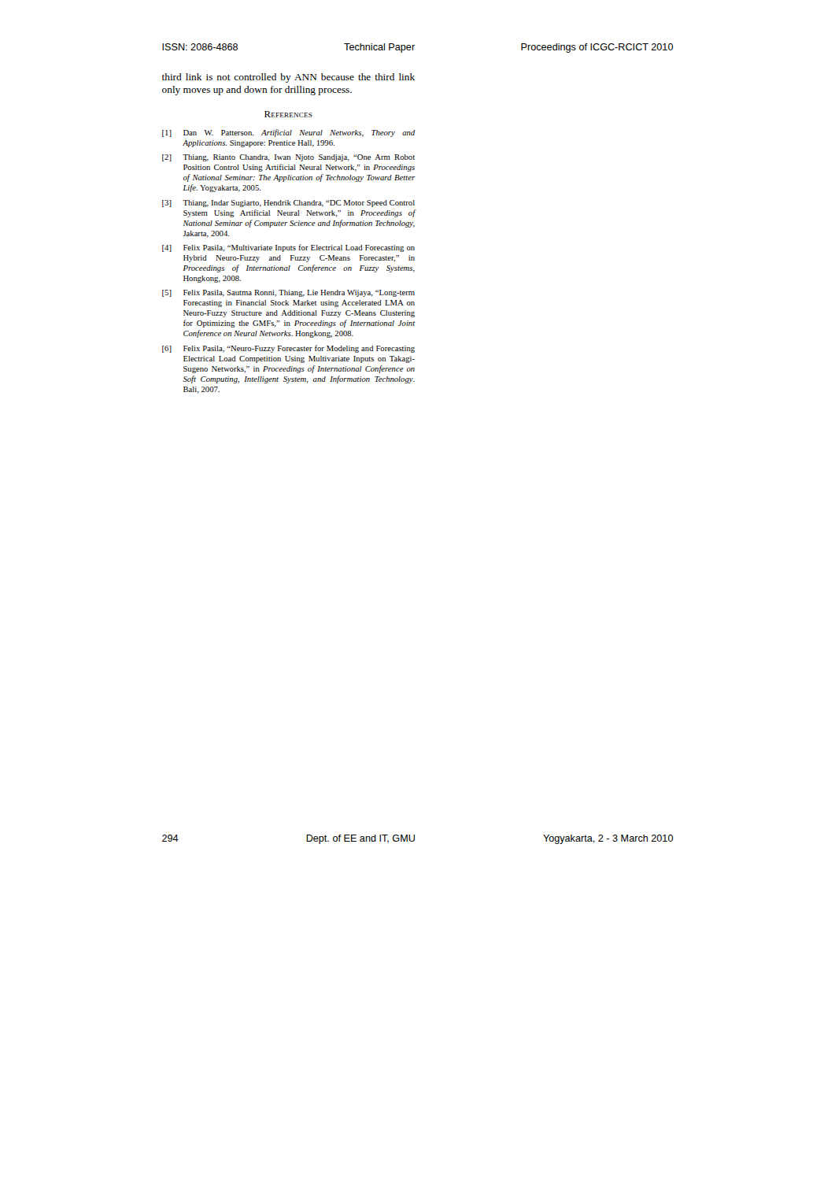ISSN: 2086-4868
Technical Paper
Proceedings of ICGC-RCICT 2010
third link is not controlled by ANN because the third link only moves up and down for drilling process.
References
[1] Dan W. Patterson. Artificial Neural Networks, Theory and Applications. Singapore: Prentice Hall, 1996.
[2] Thiang, Rianto Chandra, Iwan Njoto Sandjaja, “One Arm Robot Position Control Using Artificial Neural Network,” in Proceedings of National Seminar: The Application of Technology Toward Better Life. Yogyakarta, 2005.
[3] Thiang, Indar Sugiarto, Hendrik Chandra, “DC Motor Speed Control System Using Artificial Neural Network,” in Proceedings of National Seminar of Computer Science and Information Technology, Jakarta, 2004.
[4] Felix Pasila, “Multivariate Inputs for Electrical Load Forecasting on Hybrid Neuro-Fuzzy and Fuzzy C-Means Forecaster,” in Proceedings of International Conference on Fuzzy Systems, Hongkong, 2008.
[5] Felix Pasila, Sautma Ronni, Thiang, Lie Hendra Wijaya, “Long-term Forecasting in Financial Stock Market using Accelerated LMA on Neuro-Fuzzy Structure and Additional Fuzzy C-Means Clustering for Optimizing the GMFs,” in Proceedings of International Joint Conference on Neural Networks. Hongkong, 2008.
[6] Felix Pasila, “Neuro-Fuzzy Forecaster for Modeling and Forecasting Electrical Load Competition Using Multivariate Inputs on Takagi-Sugeno Networks,” in Proceedings of International Conference on Soft Computing, Intelligent System, and Information Technology. Bali, 2007.
294
Dept. of EE and IT, GMU
Yogyakarta, 2 - 3 March 2010